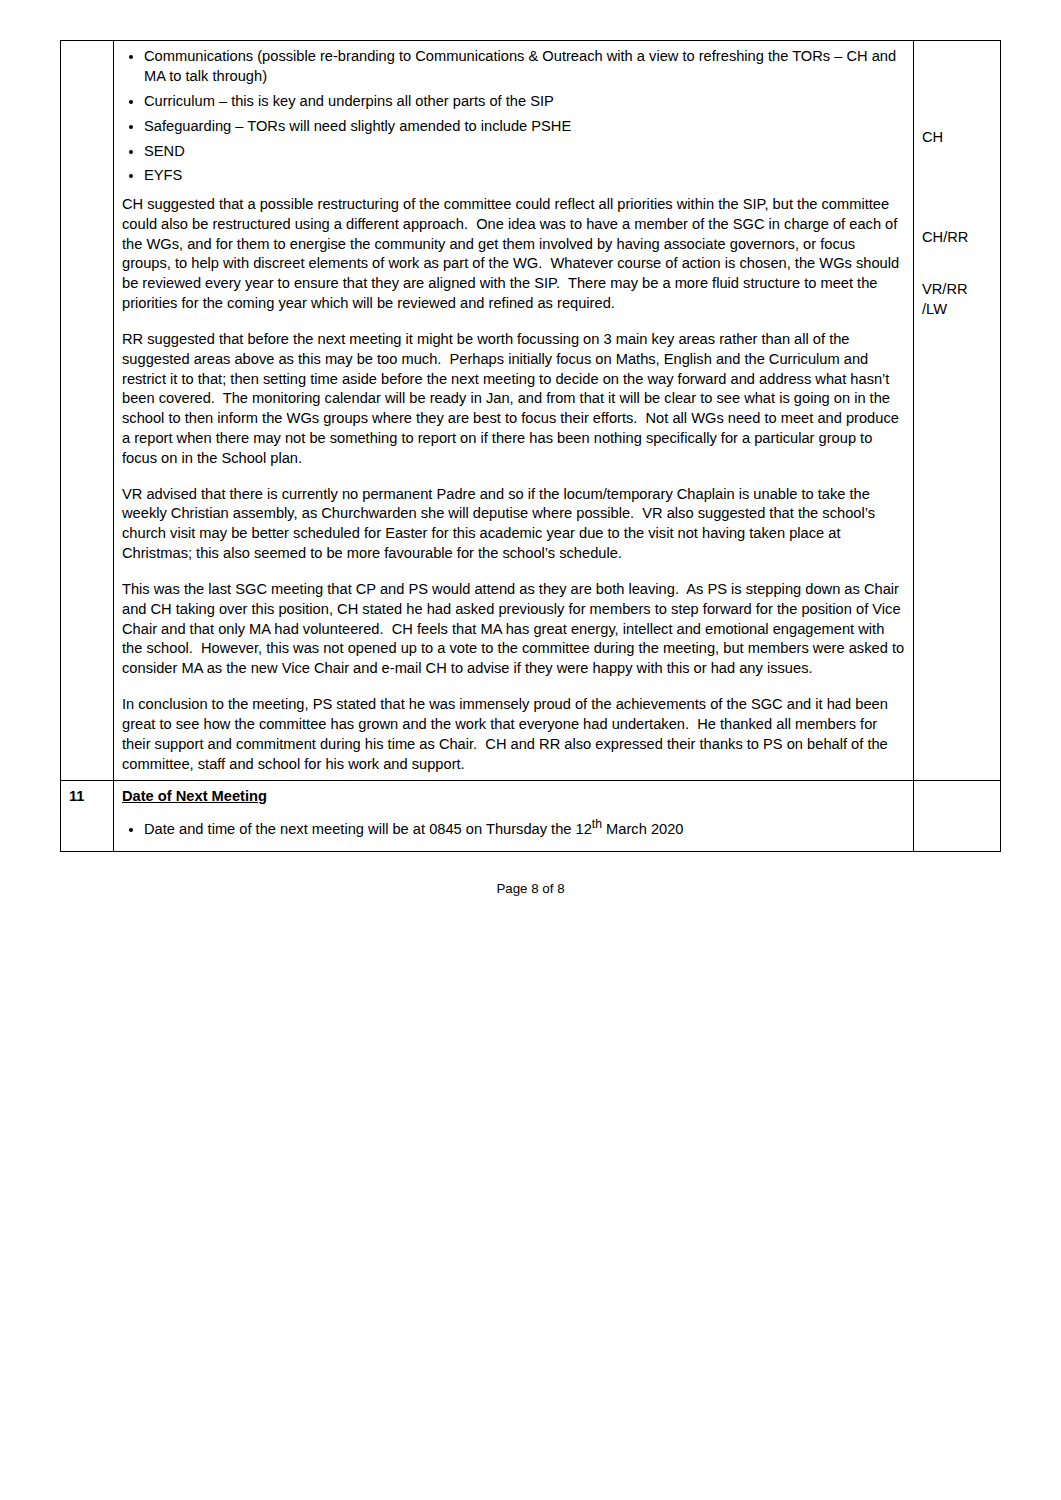| | Communications (possible re-branding to Communications & Outreach with a view to refreshing the TORs – CH and MA to talk through) Curriculum – this is key and underpins all other parts of the SIP Safeguarding – TORs will need slightly amended to include PSHE SEND EYFS CH suggested that a possible restructuring of the committee could reflect all priorities within the SIP, but the committee could also be restructured using a different approach. One idea was to have a member of the SGC in charge of each of the WGs, and for them to energise the community and get them involved by having associate governors, or focus groups, to help with discreet elements of work as part of the WG. Whatever course of action is chosen, the WGs should be reviewed every year to ensure that they are aligned with the SIP. There may be a more fluid structure to meet the priorities for the coming year which will be reviewed and refined as required. RR suggested that before the next meeting it might be worth focussing on 3 main key areas rather than all of the suggested areas above as this may be too much. Perhaps initially focus on Maths, English and the Curriculum and restrict it to that; then setting time aside before the next meeting to decide on the way forward and address what hasn’t been covered. The monitoring calendar will be ready in Jan, and from that it will be clear to see what is going on in the school to then inform the WGs groups where they are best to focus their efforts. Not all WGs need to meet and produce a report when there may not be something to report on if there has been nothing specifically for a particular group to focus on in the School plan. VR advised that there is currently no permanent Padre and so if the locum/temporary Chaplain is unable to take the weekly Christian assembly, as Churchwarden she will deputise where possible. VR also suggested that the school’s church visit may be better scheduled for Easter for this academic year due to the visit not having taken place at Christmas; this also seemed to be more favourable for the school’s schedule. This was the last SGC meeting that CP and PS would attend as they are both leaving. As PS is stepping down as Chair and CH taking over this position, CH stated he had asked previously for members to step forward for the position of Vice Chair and that only MA had volunteered. CH feels that MA has great energy, intellect and emotional engagement with the school. However, this was not opened up to a vote to the committee during the meeting, but members were asked to consider MA as the new Vice Chair and e-mail CH to advise if they were happy with this or had any issues. In conclusion to the meeting, PS stated that he was immensely proud of the achievements of the SGC and it had been great to see how the committee has grown and the work that everyone had undertaken. He thanked all members for their support and commitment during his time as Chair. CH and RR also expressed their thanks to PS on behalf of the committee, staff and school for his work and support. | CH CH/RR VR/RR /LW |
| 11 | Date of Next Meeting Date and time of the next meeting will be at 0845 on Thursday the 12 th March 2020 | |
Page 8 of 8